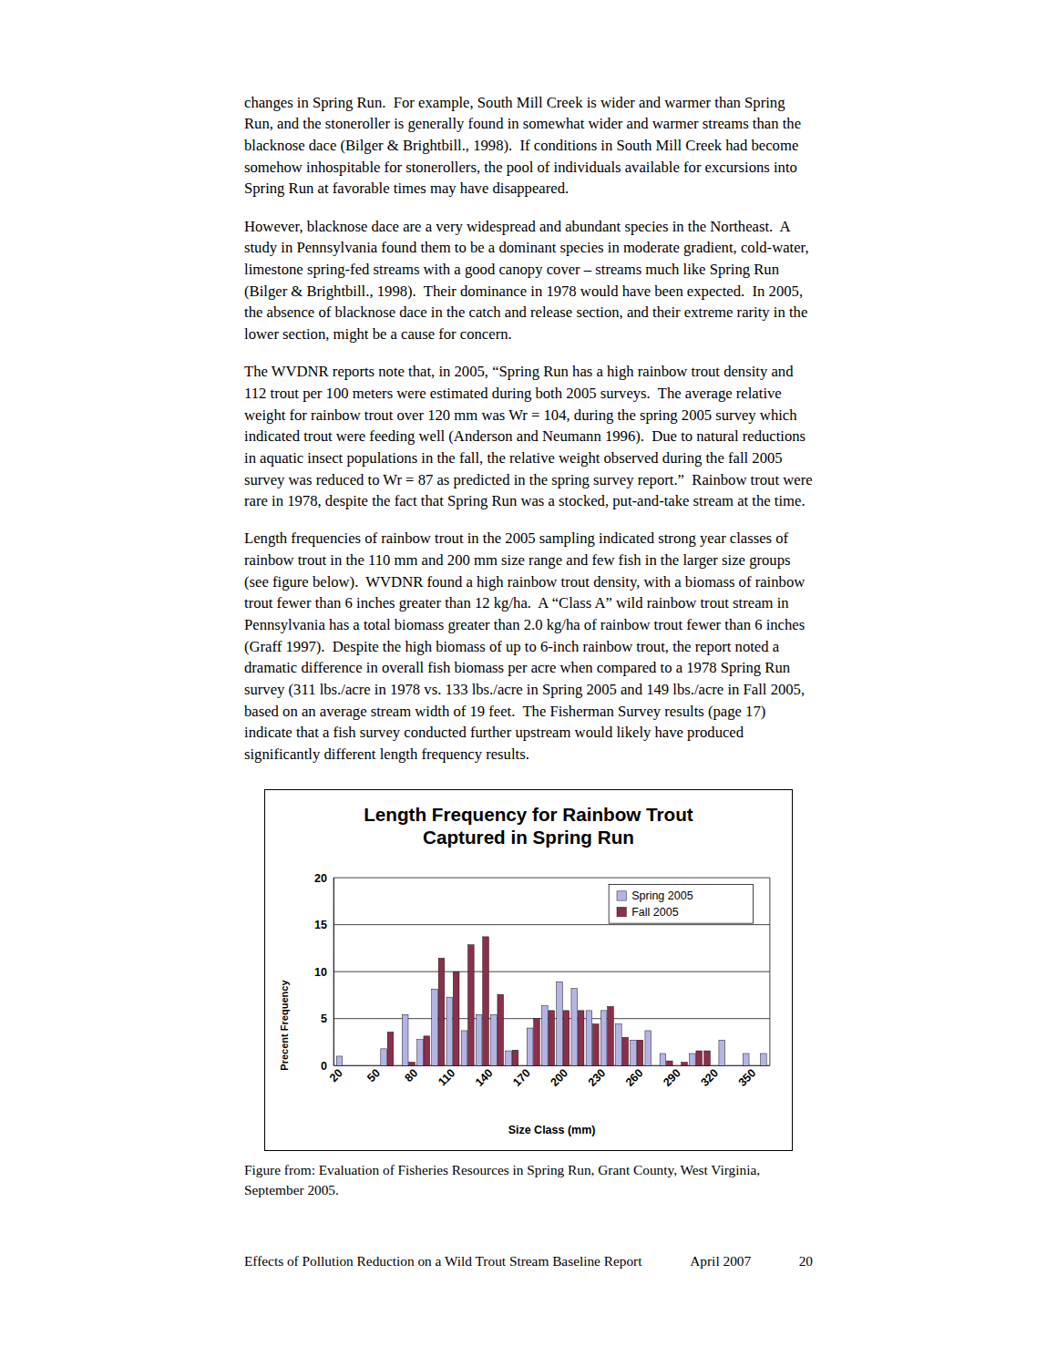changes in Spring Run. For example, South Mill Creek is wider and warmer than Spring Run, and the stoneroller is generally found in somewhat wider and warmer streams than the blacknose dace (Bilger & Brightbill., 1998). If conditions in South Mill Creek had become somehow inhospitable for stonerollers, the pool of individuals available for excursions into Spring Run at favorable times may have disappeared.
However, blacknose dace are a very widespread and abundant species in the Northeast. A study in Pennsylvania found them to be a dominant species in moderate gradient, cold-water, limestone spring-fed streams with a good canopy cover – streams much like Spring Run (Bilger & Brightbill., 1998). Their dominance in 1978 would have been expected. In 2005, the absence of blacknose dace in the catch and release section, and their extreme rarity in the lower section, might be a cause for concern.
The WVDNR reports note that, in 2005, “Spring Run has a high rainbow trout density and 112 trout per 100 meters were estimated during both 2005 surveys. The average relative weight for rainbow trout over 120 mm was Wr = 104, during the spring 2005 survey which indicated trout were feeding well (Anderson and Neumann 1996). Due to natural reductions in aquatic insect populations in the fall, the relative weight observed during the fall 2005 survey was reduced to Wr = 87 as predicted in the spring survey report.” Rainbow trout were rare in 1978, despite the fact that Spring Run was a stocked, put-and-take stream at the time.
Length frequencies of rainbow trout in the 2005 sampling indicated strong year classes of rainbow trout in the 110 mm and 200 mm size range and few fish in the larger size groups (see figure below). WVDNR found a high rainbow trout density, with a biomass of rainbow trout fewer than 6 inches greater than 12 kg/ha. A “Class A” wild rainbow trout stream in Pennsylvania has a total biomass greater than 2.0 kg/ha of rainbow trout fewer than 6 inches (Graff 1997). Despite the high biomass of up to 6-inch rainbow trout, the report noted a dramatic difference in overall fish biomass per acre when compared to a 1978 Spring Run survey (311 lbs./acre in 1978 vs. 133 lbs./acre in Spring 2005 and 149 lbs./acre in Fall 2005, based on an average stream width of 19 feet. The Fisherman Survey results (page 17) indicate that a fish survey conducted further upstream would likely have produced significantly different length frequency results.
Length Frequency for Rainbow Trout
Captured in Spring Run
Precent Frequency 20 15 10 5 0 Spring 2005 Fall 2005 20 50 80 110 140 170 200 230 260 290 320 350 Size Class (mm)
Figure from: Evaluation of Fisheries Resources in Spring Run, Grant County, West Virginia, September 2005.
Effects of Pollution Reduction on a Wild Trout Stream Baseline Report April 2007 20